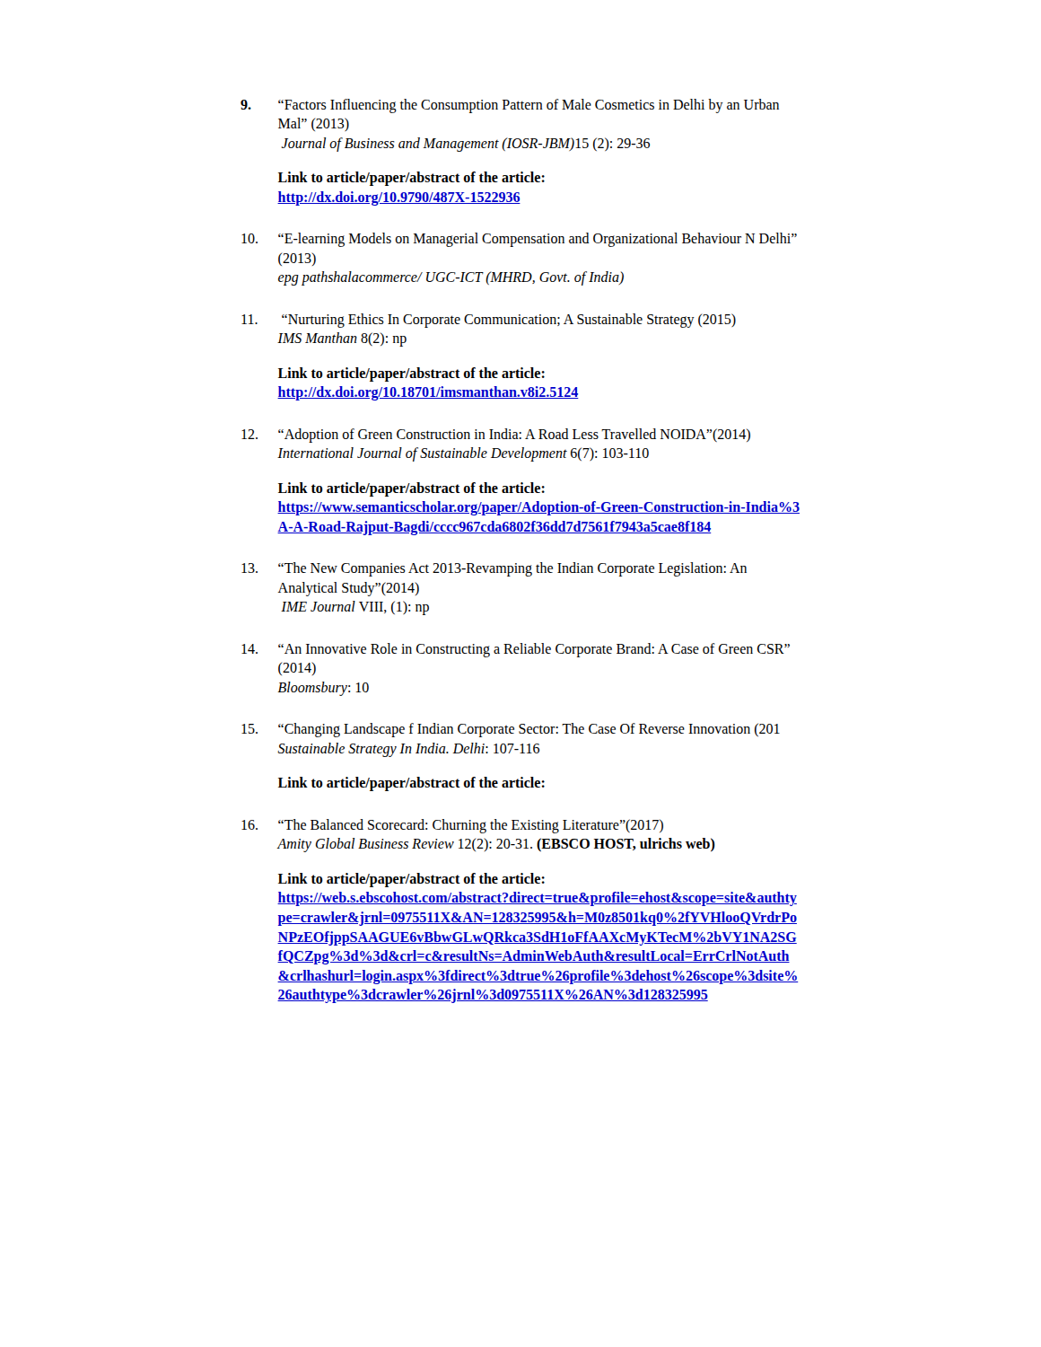9. “Factors Influencing the Consumption Pattern of Male Cosmetics in Delhi by an Urban Mal” (2013) Journal of Business and Management (IOSR-JBM)15 (2): 29-36
Link to article/paper/abstract of the article: http://dx.doi.org/10.9790/487X-1522936
10. “E-learning Models on Managerial Compensation and Organizational Behaviour N Delhi” (2013) epg pathshalacommerce/ UGC-ICT (MHRD, Govt. of India)
11. “Nurturing Ethics In Corporate Communication; A Sustainable Strategy (2015) IMS Manthan 8(2): np
Link to article/paper/abstract of the article: http://dx.doi.org/10.18701/imsmanthan.v8i2.5124
12. “Adoption of Green Construction in India: A Road Less Travelled NOIDA”(2014) International Journal of Sustainable Development 6(7): 103-110
Link to article/paper/abstract of the article: https://www.semanticscholar.org/paper/Adoption-of-Green-Construction-in-India%3A-A-Road-Rajput-Bagdi/cccc967cda6802f36dd7d7561f7943a5cae8f184
13. “The New Companies Act 2013-Revamping the Indian Corporate Legislation: An Analytical Study”(2014) IME Journal VIII, (1): np
14. “An Innovative Role in Constructing a Reliable Corporate Brand: A Case of Green CSR” (2014) Bloomsbury: 10
15. “Changing Landscape f Indian Corporate Sector: The Case Of Reverse Innovation (201 Sustainable Strategy In India. Delhi: 107-116
Link to article/paper/abstract of the article:
16. “The Balanced Scorecard: Churning the Existing Literature”(2017) Amity Global Business Review 12(2): 20-31. (EBSCO HOST, ulrichs web)
Link to article/paper/abstract of the article: https://web.s.ebscohost.com/abstract?direct=true&profile=ehost&scope=site&authtype=crawler&jrnl=0975511X&AN=128325995&h=M0z8501kq0%2fYVHlooQVrdrPoNPzEOfjppSAAGUE6vBbwGLwQRkca3SdH1oFfAAXcMyKTecM%2bVY1NA2SGfQCZpg%3d%3d&crl=c&resultNs=AdminWebAuth&resultLocal=ErrCrlNotAuth&crlhashurl=login.aspx%3fdirect%3dtrue%26profile%3dehost%26scope%3dsite%26authtype%3dcrawler%26jrnl%3d0975511X%26AN%3d128325995